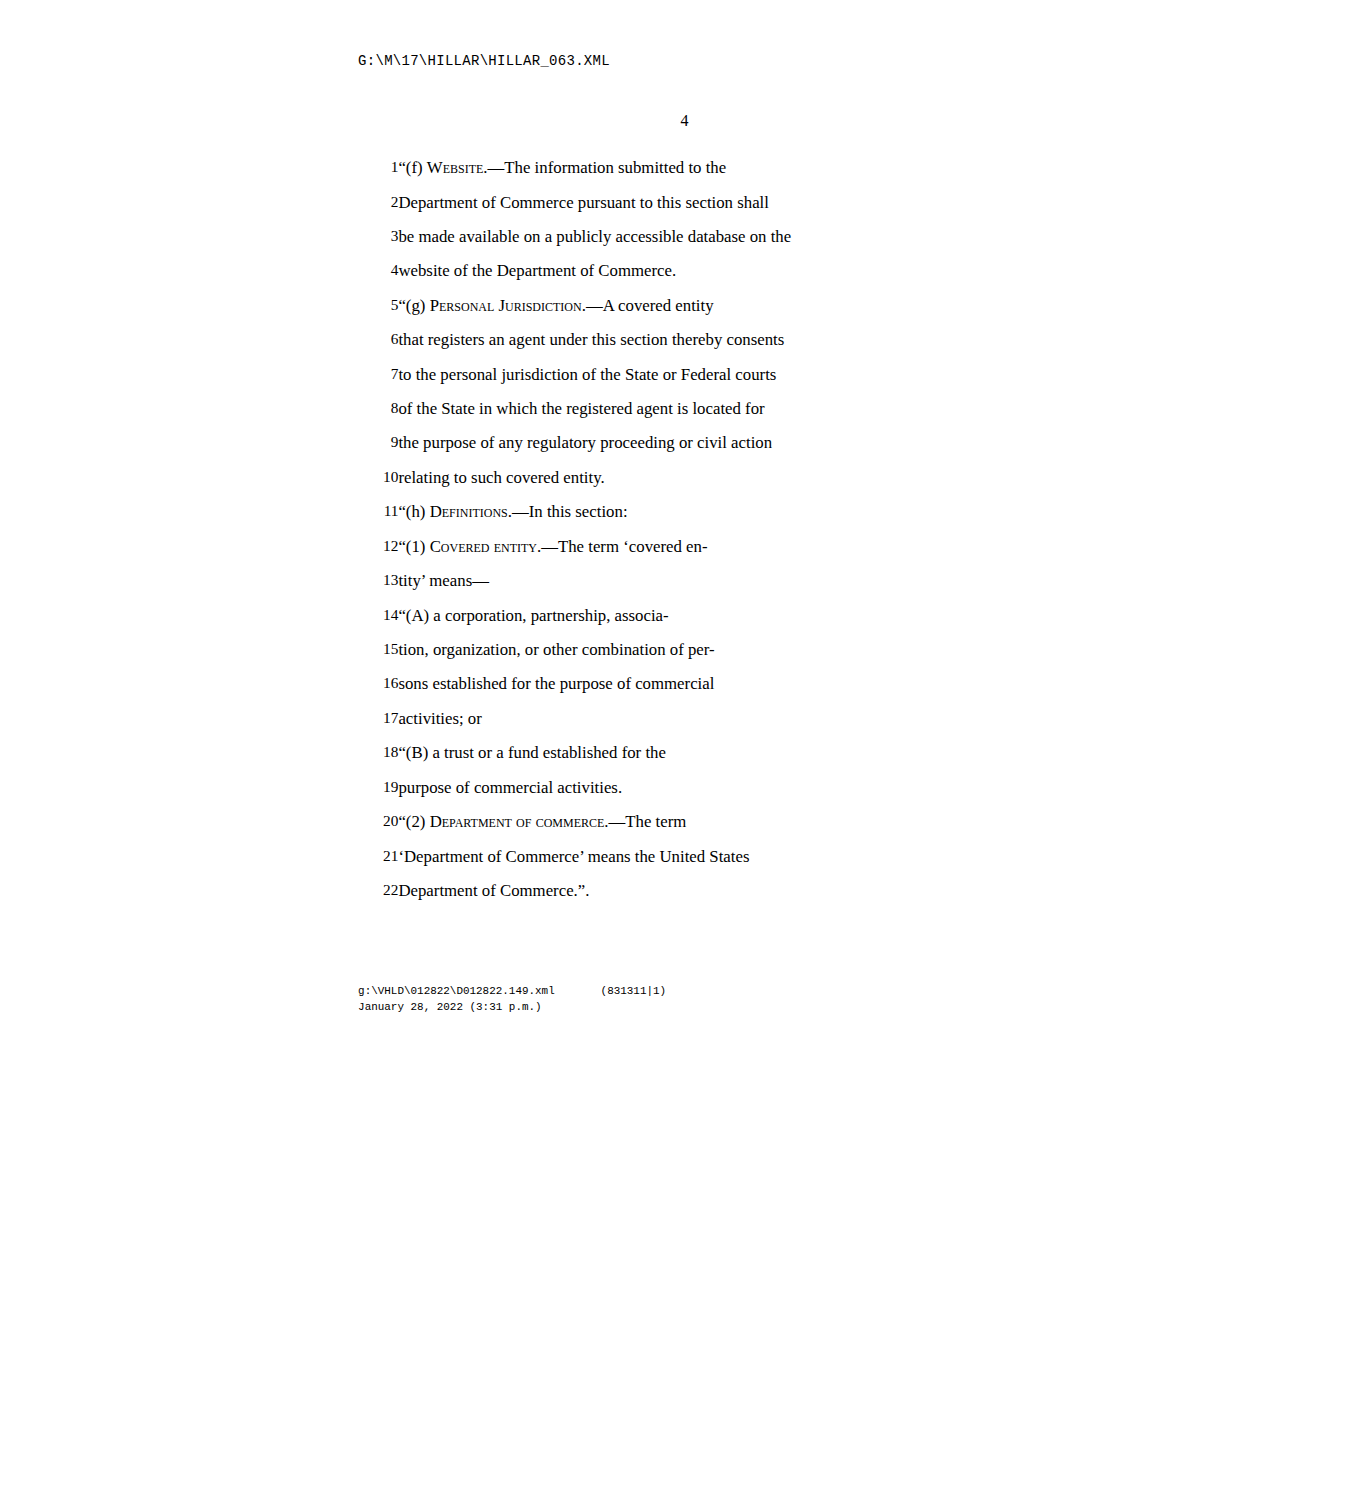G:\M\17\HILLAR\HILLAR_063.XML
4
| 1 | “(f) Website .—The information submitted to the |
| 2 | Department of Commerce pursuant to this section shall |
| 3 | be made available on a publicly accessible database on the |
| 4 | website of the Department of Commerce. |
| 5 | “(g) Personal Jurisdiction .—A covered entity |
| 6 | that registers an agent under this section thereby consents |
| 7 | to the personal jurisdiction of the State or Federal courts |
| 8 | of the State in which the registered agent is located for |
| 9 | the purpose of any regulatory proceeding or civil action |
| 10 | relating to such covered entity. |
| 11 | “(h) Definitions .—In this section: |
| 12 | “(1) Covered entity .—The term ‘covered en- |
| 13 | tity’ means— |
| 14 | “(A) a corporation, partnership, associa- |
| 15 | tion, organization, or other combination of per- |
| 16 | sons established for the purpose of commercial |
| 17 | activities; or |
| 18 | “(B) a trust or a fund established for the |
| 19 | purpose of commercial activities. |
| 20 | “(2) Department of commerce .—The term |
| 21 | ‘Department of Commerce’ means the United States |
| 22 | Department of Commerce.”. |
g:\VHLD\012822\D012822.149.xml (831311|1)
January 28, 2022 (3:31 p.m.)